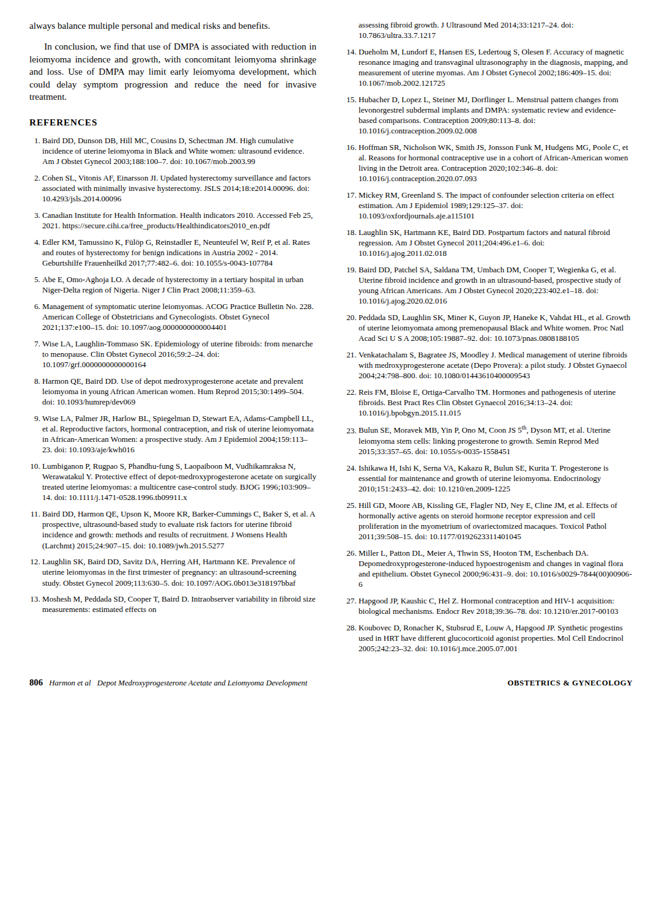always balance multiple personal and medical risks and benefits.
In conclusion, we find that use of DMPA is associated with reduction in leiomyoma incidence and growth, with concomitant leiomyoma shrinkage and loss. Use of DMPA may limit early leiomyoma development, which could delay symptom progression and reduce the need for invasive treatment.
References
Baird DD, Dunson DB, Hill MC, Cousins D, Schectman JM. High cumulative incidence of uterine leiomyoma in Black and White women: ultrasound evidence. Am J Obstet Gynecol 2003;188:100–7. doi: 10.1067/mob.2003.99
Cohen SL, Vitonis AF, Einarsson JI. Updated hysterectomy surveillance and factors associated with minimally invasive hysterectomy. JSLS 2014;18:e2014.00096. doi: 10.4293/jsls.2014.00096
Canadian Institute for Health Information. Health indicators 2010. Accessed Feb 25, 2021. https://secure.cihi.ca/free_products/Healthindicators2010_en.pdf
Edler KM, Tamussino K, Fülöp G, Reinstadler E, Neunteufel W, Reif P, et al. Rates and routes of hysterectomy for benign indications in Austria 2002 - 2014. Geburtshilfe Frauenheilkd 2017;77:482–6. doi: 10.1055/s-0043-107784
Abe E, Omo-Aghoja LO. A decade of hysterectomy in a tertiary hospital in urban Niger-Delta region of Nigeria. Niger J Clin Pract 2008;11:359–63.
Management of symptomatic uterine leiomyomas. ACOG Practice Bulletin No. 228. American College of Obstetricians and Gynecologists. Obstet Gynecol 2021;137:e100–15. doi: 10.1097/aog.0000000000004401
Wise LA, Laughlin-Tommaso SK. Epidemiology of uterine fibroids: from menarche to menopause. Clin Obstet Gynecol 2016;59:2–24. doi: 10.1097/grf.0000000000000164
Harmon QE, Baird DD. Use of depot medroxyprogesterone acetate and prevalent leiomyoma in young African American women. Hum Reprod 2015;30:1499–504. doi: 10.1093/humrep/dev069
Wise LA, Palmer JR, Harlow BL, Spiegelman D, Stewart EA, Adams-Campbell LL, et al. Reproductive factors, hormonal contraception, and risk of uterine leiomyomata in African-American Women: a prospective study. Am J Epidemiol 2004;159:113–23. doi: 10.1093/aje/kwh016
Lumbiganon P, Rugpao S, Phandhu-fung S, Laopaiboon M, Vudhikamraksa N, Werawatakul Y. Protective effect of depot-medroxyprogesterone acetate on surgically treated uterine leiomyomas: a multicentre case-control study. BJOG 1996;103:909–14. doi: 10.1111/j.1471-0528.1996.tb09911.x
Baird DD, Harmon QE, Upson K, Moore KR, Barker-Cummings C, Baker S, et al. A prospective, ultrasound-based study to evaluate risk factors for uterine fibroid incidence and growth: methods and results of recruitment. J Womens Health (Larchmt) 2015;24:907–15. doi: 10.1089/jwh.2015.5277
Laughlin SK, Baird DD, Savitz DA, Herring AH, Hartmann KE. Prevalence of uterine leiomyomas in the first trimester of pregnancy: an ultrasound-screening study. Obstet Gynecol 2009;113:630–5. doi: 10.1097/AOG.0b013e318197bbaf
Moshesh M, Peddada SD, Cooper T, Baird D. Intraobserver variability in fibroid size measurements: estimated effects on
assessing fibroid growth. J Ultrasound Med 2014;33:1217–24. doi: 10.7863/ultra.33.7.1217
Dueholm M, Lundorf E, Hansen ES, Ledertoug S, Olesen F. Accuracy of magnetic resonance imaging and transvaginal ultrasonography in the diagnosis, mapping, and measurement of uterine myomas. Am J Obstet Gynecol 2002;186:409–15. doi: 10.1067/mob.2002.121725
Hubacher D, Lopez L, Steiner MJ, Dorflinger L. Menstrual pattern changes from levonorgestrel subdermal implants and DMPA: systematic review and evidence-based comparisons. Contraception 2009;80:113–8. doi: 10.1016/j.contraception.2009.02.008
Hoffman SR, Nicholson WK, Smith JS, Jonsson Funk M, Hudgens MG, Poole C, et al. Reasons for hormonal contraceptive use in a cohort of African-American women living in the Detroit area. Contraception 2020;102:346–8. doi: 10.1016/j.contraception.2020.07.093
Mickey RM, Greenland S. The impact of confounder selection criteria on effect estimation. Am J Epidemiol 1989;129:125–37. doi: 10.1093/oxfordjournals.aje.a115101
Laughlin SK, Hartmann KE, Baird DD. Postpartum factors and natural fibroid regression. Am J Obstet Gynecol 2011;204:496.e1–6. doi: 10.1016/j.ajog.2011.02.018
Baird DD, Patchel SA, Saldana TM, Umbach DM, Cooper T, Wegienka G, et al. Uterine fibroid incidence and growth in an ultrasound-based, prospective study of young African Americans. Am J Obstet Gynecol 2020;223:402.e1–18. doi: 10.1016/j.ajog.2020.02.016
Peddada SD, Laughlin SK, Miner K, Guyon JP, Haneke K, Vahdat HL, et al. Growth of uterine leiomyomata among premenopausal Black and White women. Proc Natl Acad Sci U S A 2008;105:19887–92. doi: 10.1073/pnas.0808188105
Venkatachalam S, Bagratee JS, Moodley J. Medical management of uterine fibroids with medroxyprogesterone acetate (Depo Provera): a pilot study. J Obstet Gynaecol 2004;24:798–800. doi: 10.1080/01443610400009543
Reis FM, Bloise E, Ortiga-Carvalho TM. Hormones and pathogenesis of uterine fibroids. Best Pract Res Clin Obstet Gynaecol 2016;34:13–24. doi: 10.1016/j.bpobgyn.2015.11.015
Bulun SE, Moravek MB, Yin P, Ono M, Coon JS 5th, Dyson MT, et al. Uterine leiomyoma stem cells: linking progesterone to growth. Semin Reprod Med 2015;33:357–65. doi: 10.1055/s-0035-1558451
Ishikawa H, Ishi K, Serna VA, Kakazu R, Bulun SE, Kurita T. Progesterone is essential for maintenance and growth of uterine leiomyoma. Endocrinology 2010;151:2433–42. doi: 10.1210/en.2009-1225
Hill GD, Moore AB, Kissling GE, Flagler ND, Ney E, Cline JM, et al. Effects of hormonally active agents on steroid hormone receptor expression and cell proliferation in the myometrium of ovariectomized macaques. Toxicol Pathol 2011;39:508–15. doi: 10.1177/0192623311401045
Miller L, Patton DL, Meier A, Thwin SS, Hooton TM, Eschenbach DA. Depomedroxyprogesterone-induced hypoestrogenism and changes in vaginal flora and epithelium. Obstet Gynecol 2000;96:431–9. doi: 10.1016/s0029-7844(00)00906-6
Hapgood JP, Kaushic C, Hel Z. Hormonal contraception and HIV-1 acquisition: biological mechanisms. Endocr Rev 2018;39:36–78. doi: 10.1210/er.2017-00103
Koubovec D, Ronacher K, Stubsrud E, Louw A, Hapgood JP. Synthetic progestins used in HRT have different glucocorticoid agonist properties. Mol Cell Endocrinol 2005;242:23–32. doi: 10.1016/j.mce.2005.07.001
806 Harmon et al Depot Medroxyprogesterone Acetate and Leiomyoma Development Obstetrics & Gynecology